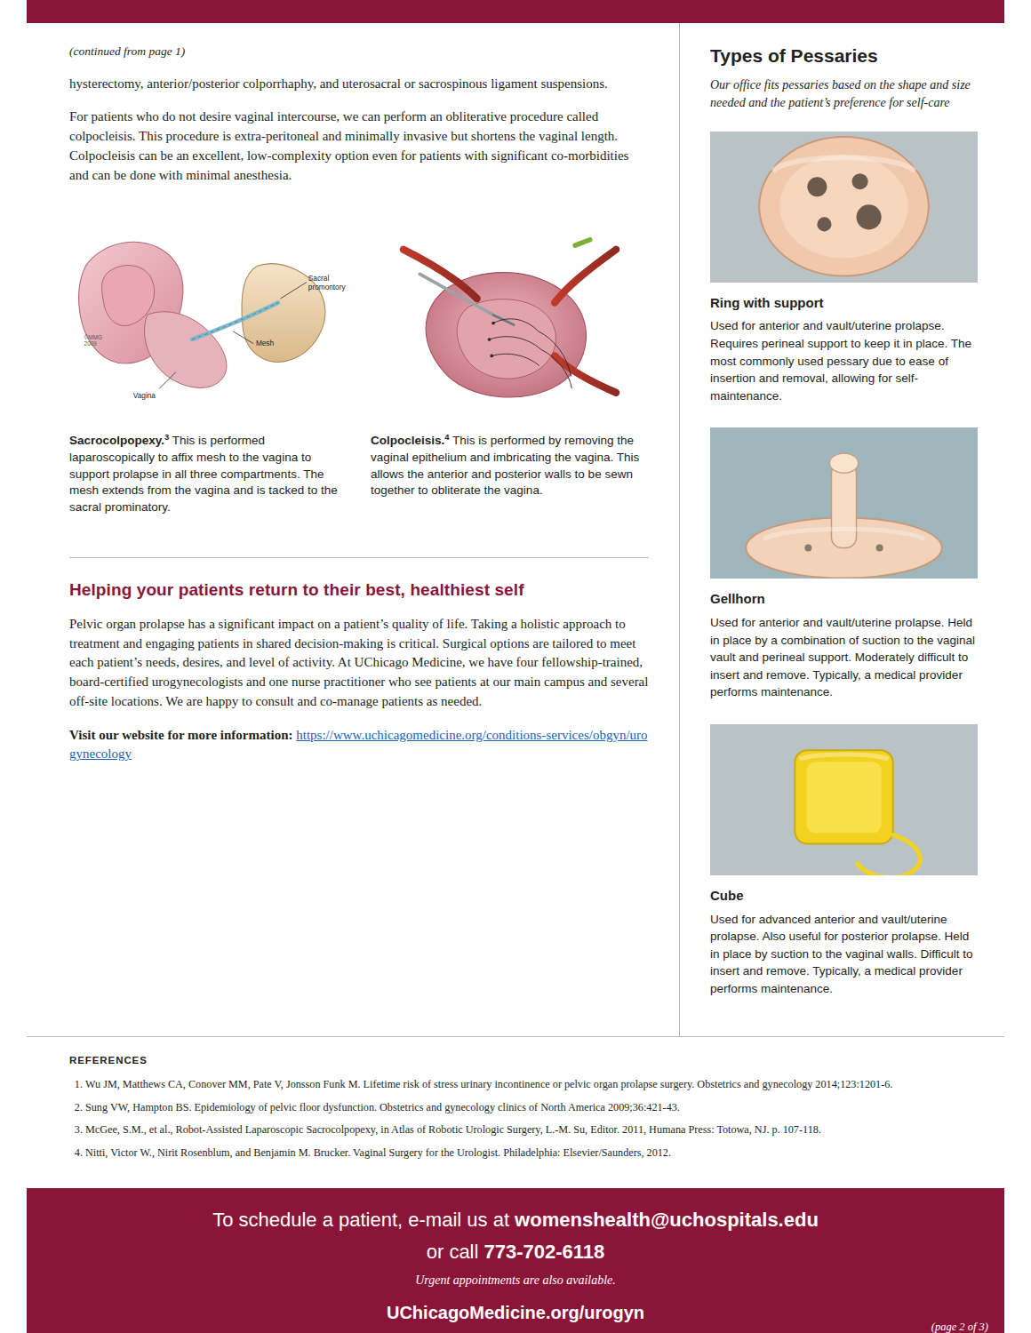(continued from page 1)
hysterectomy, anterior/posterior colporrhaphy, and uterosacral or sacrospinous ligament suspensions.
For patients who do not desire vaginal intercourse, we can perform an obliterative procedure called colpocleisis. This procedure is extra-peritoneal and minimally invasive but shortens the vaginal length. Colpocleisis can be an excellent, low-complexity option even for patients with significant co-morbidities and can be done with minimal anesthesia.
Sacral promontory Mesh Vagina ©MMG 2009
Sacrocolpopexy.3 This is performed laparoscopically to affix mesh to the vagina to support prolapse in all three compartments. The mesh extends from the vagina and is tacked to the sacral prominatory.
Colpocleisis.4 This is performed by removing the vaginal epithelium and imbricating the vagina. This allows the anterior and posterior walls to be sewn together to obliterate the vagina.
Helping your patients return to their best, healthiest self
Pelvic organ prolapse has a significant impact on a patient’s quality of life. Taking a holistic approach to treatment and engaging patients in shared decision-making is critical. Surgical options are tailored to meet each patient’s needs, desires, and level of activity. At UChicago Medicine, we have four fellowship-trained, board-certified urogynecologists and one nurse practitioner who see patients at our main campus and several off-site locations. We are happy to consult and co-manage patients as needed.
Visit our website for more information: https://www.uchicagomedicine.org/conditions-services/obgyn/urogynecology
Types of Pessaries
Our office fits pessaries based on the shape and size needed and the patient’s preference for self-care
Ring with support
Used for anterior and vault/uterine prolapse. Requires perineal support to keep it in place. The most commonly used pessary due to ease of insertion and removal, allowing for self-maintenance.
Gellhorn
Used for anterior and vault/uterine prolapse. Held in place by a combination of suction to the vaginal vault and perineal support. Moderately difficult to insert and remove. Typically, a medical provider performs maintenance.
Cube
Used for advanced anterior and vault/uterine prolapse. Also useful for posterior prolapse. Held in place by suction to the vaginal walls. Difficult to insert and remove. Typically, a medical provider performs maintenance.
References
Wu JM, Matthews CA, Conover MM, Pate V, Jonsson Funk M. Lifetime risk of stress urinary incontinence or pelvic organ prolapse surgery. Obstetrics and gynecology 2014;123:1201-6.
Sung VW, Hampton BS. Epidemiology of pelvic floor dysfunction. Obstetrics and gynecology clinics of North America 2009;36:421-43.
McGee, S.M., et al., Robot-Assisted Laparoscopic Sacrocolpopexy, in Atlas of Robotic Urologic Surgery, L.-M. Su, Editor. 2011, Humana Press: Totowa, NJ. p. 107-118.
Nitti, Victor W., Nirit Rosenblum, and Benjamin M. Brucker. Vaginal Surgery for the Urologist. Philadelphia: Elsevier/Saunders, 2012.
To schedule a patient, e-mail us at womenshealth@uchospitals.edu
or call 773-702-6118
Urgent appointments are also available.
UChicagoMedicine.org/urogyn
(page 2 of 3)